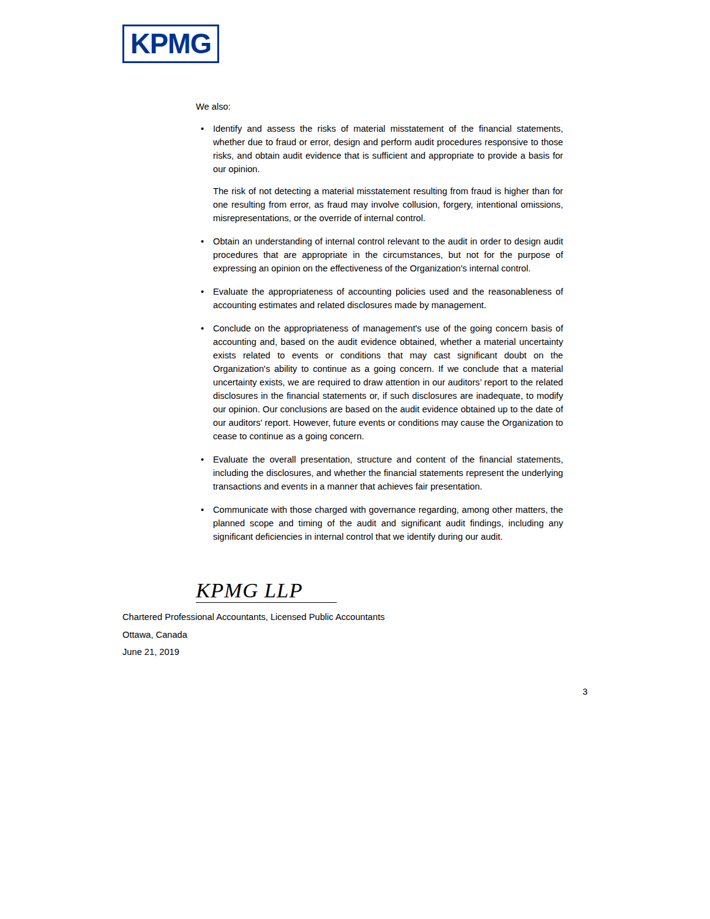KPMG
We also:
Identify and assess the risks of material misstatement of the financial statements, whether due to fraud or error, design and perform audit procedures responsive to those risks, and obtain audit evidence that is sufficient and appropriate to provide a basis for our opinion.
The risk of not detecting a material misstatement resulting from fraud is higher than for one resulting from error, as fraud may involve collusion, forgery, intentional omissions, misrepresentations, or the override of internal control.
Obtain an understanding of internal control relevant to the audit in order to design audit procedures that are appropriate in the circumstances, but not for the purpose of expressing an opinion on the effectiveness of the Organization's internal control.
Evaluate the appropriateness of accounting policies used and the reasonableness of accounting estimates and related disclosures made by management.
Conclude on the appropriateness of management's use of the going concern basis of accounting and, based on the audit evidence obtained, whether a material uncertainty exists related to events or conditions that may cast significant doubt on the Organization's ability to continue as a going concern. If we conclude that a material uncertainty exists, we are required to draw attention in our auditors’ report to the related disclosures in the financial statements or, if such disclosures are inadequate, to modify our opinion. Our conclusions are based on the audit evidence obtained up to the date of our auditors’ report. However, future events or conditions may cause the Organization to cease to continue as a going concern.
Evaluate the overall presentation, structure and content of the financial statements, including the disclosures, and whether the financial statements represent the underlying transactions and events in a manner that achieves fair presentation.
Communicate with those charged with governance regarding, among other matters, the planned scope and timing of the audit and significant audit findings, including any significant deficiencies in internal control that we identify during our audit.
KPMG LLP
Chartered Professional Accountants, Licensed Public Accountants
Ottawa, Canada
June 21, 2019
3